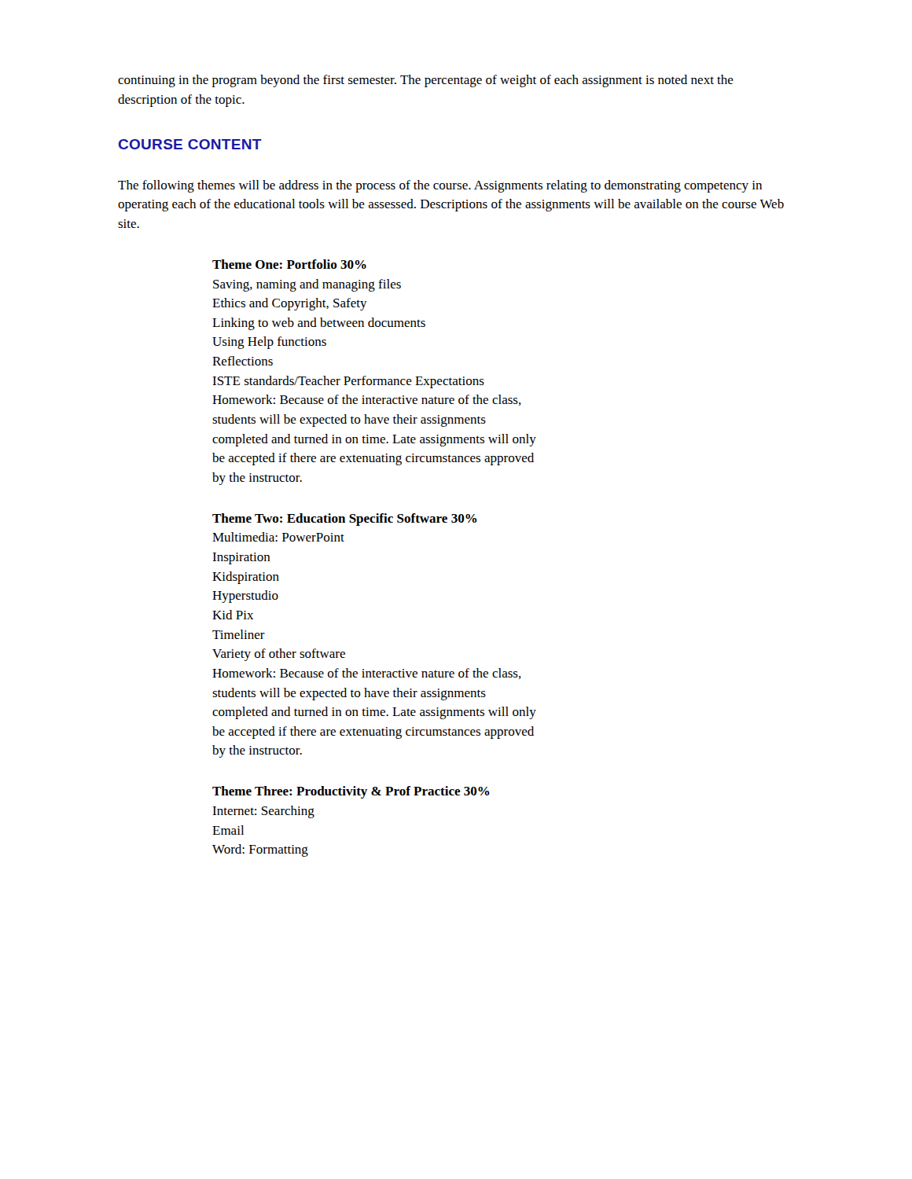continuing in the program beyond the first semester. The percentage of weight of each assignment is noted next the description of the topic.
COURSE CONTENT
The following themes will be address in the process of the course. Assignments relating to demonstrating competency in operating each of the educational tools will be assessed. Descriptions of the assignments will be available on the course Web site.
Theme One: Portfolio 30%
Saving, naming and managing files
Ethics and Copyright, Safety
Linking to web and between documents
Using Help functions
Reflections
ISTE standards/Teacher Performance Expectations
Homework: Because of the interactive nature of the class, students will be expected to have their assignments completed and turned in on time. Late assignments will only be accepted if there are extenuating circumstances approved by the instructor.
Theme Two: Education Specific Software 30%
Multimedia: PowerPoint
Inspiration
Kidspiration
Hyperstudio
Kid Pix
Timeliner
Variety of other software
Homework: Because of the interactive nature of the class, students will be expected to have their assignments completed and turned in on time. Late assignments will only be accepted if there are extenuating circumstances approved by the instructor.
Theme Three: Productivity & Prof Practice 30%
Internet: Searching
Email
Word: Formatting